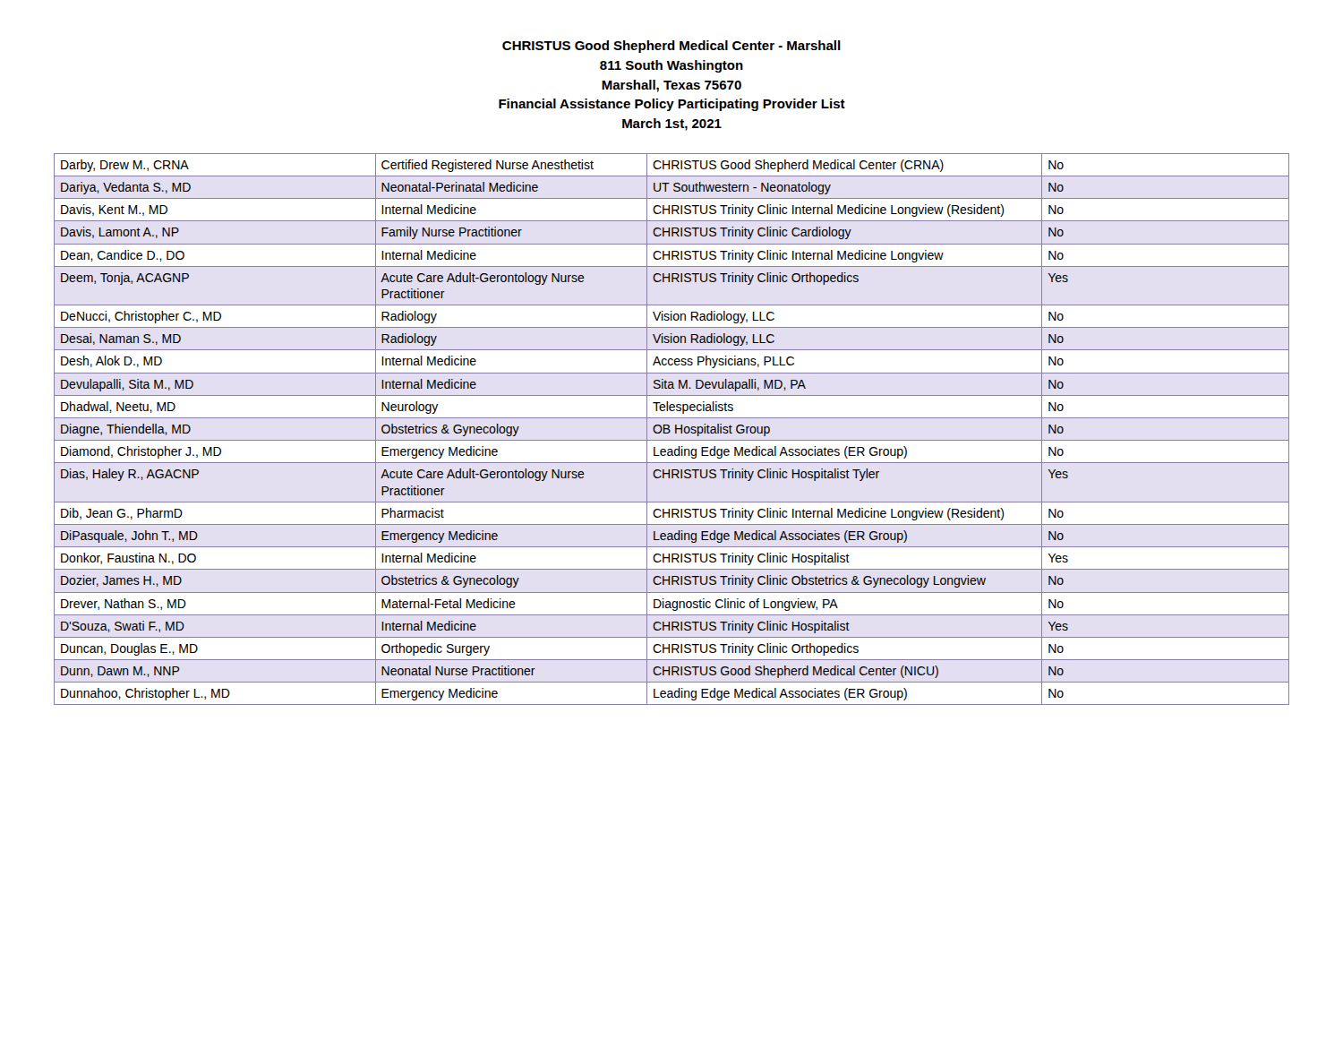CHRISTUS Good Shepherd Medical Center - Marshall
811 South Washington
Marshall, Texas 75670
Financial Assistance Policy Participating Provider List
March 1st, 2021
| Darby, Drew M., CRNA | Certified Registered Nurse Anesthetist | CHRISTUS Good Shepherd Medical Center (CRNA) | No |
| Dariya, Vedanta S., MD | Neonatal-Perinatal Medicine | UT Southwestern - Neonatology | No |
| Davis, Kent M., MD | Internal Medicine | CHRISTUS Trinity Clinic Internal Medicine Longview (Resident) | No |
| Davis, Lamont A., NP | Family Nurse Practitioner | CHRISTUS Trinity Clinic Cardiology | No |
| Dean, Candice D., DO | Internal Medicine | CHRISTUS Trinity Clinic Internal Medicine Longview | No |
| Deem, Tonja, ACAGNP | Acute Care Adult-Gerontology Nurse Practitioner | CHRISTUS Trinity Clinic Orthopedics | Yes |
| DeNucci, Christopher C., MD | Radiology | Vision Radiology, LLC | No |
| Desai, Naman S., MD | Radiology | Vision Radiology, LLC | No |
| Desh, Alok D., MD | Internal Medicine | Access Physicians, PLLC | No |
| Devulapalli, Sita M., MD | Internal Medicine | Sita M. Devulapalli, MD, PA | No |
| Dhadwal, Neetu, MD | Neurology | Telespecialists | No |
| Diagne, Thiendella, MD | Obstetrics & Gynecology | OB Hospitalist Group | No |
| Diamond, Christopher J., MD | Emergency Medicine | Leading Edge Medical Associates (ER Group) | No |
| Dias, Haley R., AGACNP | Acute Care Adult-Gerontology Nurse Practitioner | CHRISTUS Trinity Clinic Hospitalist Tyler | Yes |
| Dib, Jean G., PharmD | Pharmacist | CHRISTUS Trinity Clinic Internal Medicine Longview (Resident) | No |
| DiPasquale, John T., MD | Emergency Medicine | Leading Edge Medical Associates (ER Group) | No |
| Donkor, Faustina N., DO | Internal Medicine | CHRISTUS Trinity Clinic Hospitalist | Yes |
| Dozier, James H., MD | Obstetrics & Gynecology | CHRISTUS Trinity Clinic Obstetrics & Gynecology Longview | No |
| Drever, Nathan S., MD | Maternal-Fetal Medicine | Diagnostic Clinic of Longview, PA | No |
| D'Souza, Swati F., MD | Internal Medicine | CHRISTUS Trinity Clinic Hospitalist | Yes |
| Duncan, Douglas E., MD | Orthopedic Surgery | CHRISTUS Trinity Clinic Orthopedics | No |
| Dunn, Dawn M., NNP | Neonatal Nurse Practitioner | CHRISTUS Good Shepherd Medical Center (NICU) | No |
| Dunnahoo, Christopher L., MD | Emergency Medicine | Leading Edge Medical Associates (ER Group) | No |